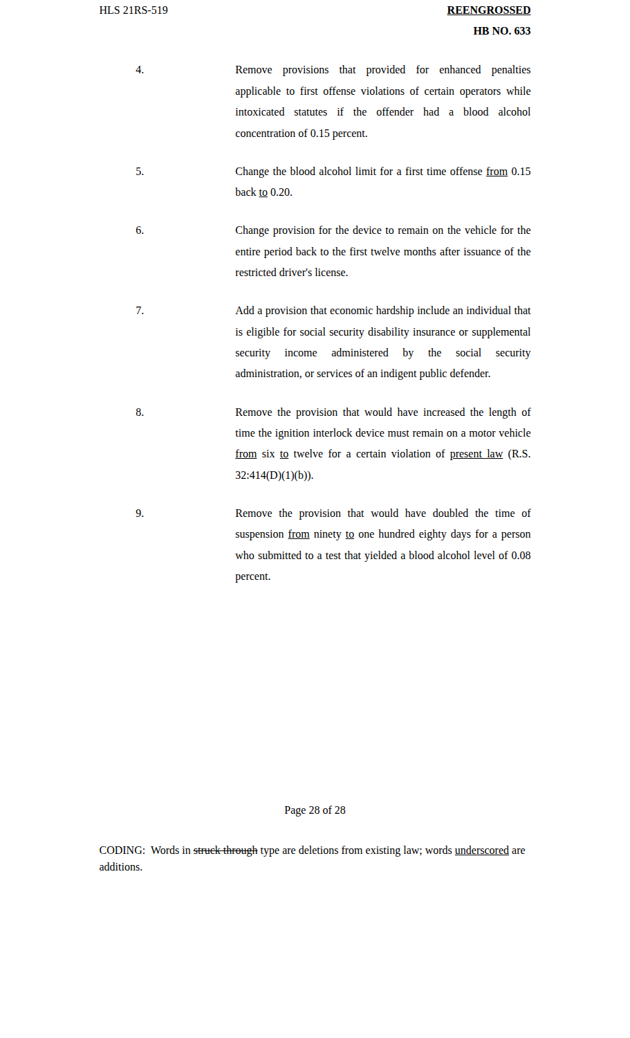HLS 21RS-519 REENGROSSED
HB NO. 633
4. Remove provisions that provided for enhanced penalties applicable to first offense violations of certain operators while intoxicated statutes if the offender had a blood alcohol concentration of 0.15 percent.
5. Change the blood alcohol limit for a first time offense from 0.15 back to 0.20.
6. Change provision for the device to remain on the vehicle for the entire period back to the first twelve months after issuance of the restricted driver's license.
7. Add a provision that economic hardship include an individual that is eligible for social security disability insurance or supplemental security income administered by the social security administration, or services of an indigent public defender.
8. Remove the provision that would have increased the length of time the ignition interlock device must remain on a motor vehicle from six to twelve for a certain violation of present law (R.S. 32:414(D)(1)(b)).
9. Remove the provision that would have doubled the time of suspension from ninety to one hundred eighty days for a person who submitted to a test that yielded a blood alcohol level of 0.08 percent.
Page 28 of 28
CODING: Words in struck through type are deletions from existing law; words underscored are additions.